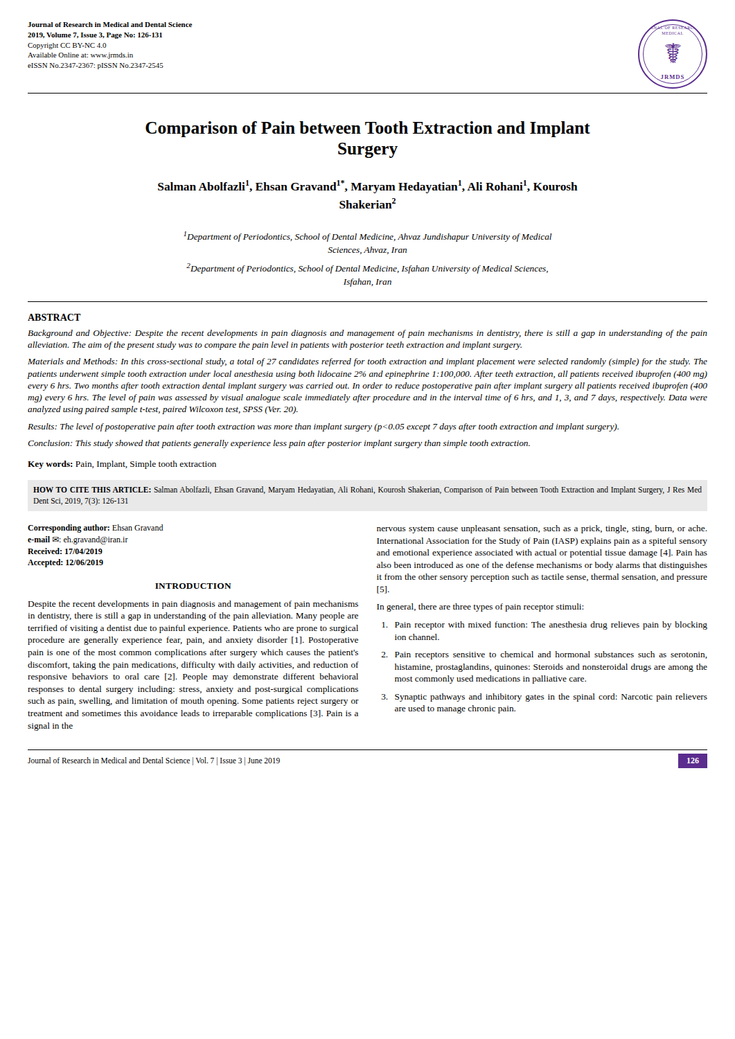Journal of Research in Medical and Dental Science
2019, Volume 7, Issue 3, Page No: 126-131
Copyright CC BY-NC 4.0
Available Online at: www.jrmds.in
eISSN No.2347-2367: pISSN No.2347-2545
JOURNAL OF RESEARCH IN MEDICAL
☤
JRMDS
Comparison of Pain between Tooth Extraction and Implant
Surgery
Salman Abolfazli1, Ehsan Gravand1*, Maryam Hedayatian1, Ali Rohani1, Kourosh
Shakerian2
1Department of Periodontics, School of Dental Medicine, Ahvaz Jundishapur University of Medical
Sciences, Ahvaz, Iran
2Department of Periodontics, School of Dental Medicine, Isfahan University of Medical Sciences,
Isfahan, Iran
ABSTRACT
Background and Objective: Despite the recent developments in pain diagnosis and management of pain mechanisms in dentistry, there is still a gap in understanding of the pain alleviation. The aim of the present study was to compare the pain level in patients with posterior teeth extraction and implant surgery.
Materials and Methods: In this cross-sectional study, a total of 27 candidates referred for tooth extraction and implant placement were selected randomly (simple) for the study. The patients underwent simple tooth extraction under local anesthesia using both lidocaine 2% and epinephrine 1:100,000. After teeth extraction, all patients received ibuprofen (400 mg) every 6 hrs. Two months after tooth extraction dental implant surgery was carried out. In order to reduce postoperative pain after implant surgery all patients received ibuprofen (400 mg) every 6 hrs. The level of pain was assessed by visual analogue scale immediately after procedure and in the interval time of 6 hrs, and 1, 3, and 7 days, respectively. Data were analyzed using paired sample t-test, paired Wilcoxon test, SPSS (Ver. 20).
Results: The level of postoperative pain after tooth extraction was more than implant surgery (p<0.05 except 7 days after tooth extraction and implant surgery).
Conclusion: This study showed that patients generally experience less pain after posterior implant surgery than simple tooth extraction.
Key words: Pain, Implant, Simple tooth extraction
HOW TO CITE THIS ARTICLE: Salman Abolfazli, Ehsan Gravand, Maryam Hedayatian, Ali Rohani, Kourosh Shakerian, Comparison of Pain between Tooth Extraction and Implant Surgery, J Res Med Dent Sci, 2019, 7(3): 126-131
Corresponding author: Ehsan Gravand
e-mail ✉: eh.gravand@iran.ir
Received: 17/04/2019
Accepted: 12/06/2019
INTRODUCTION
Despite the recent developments in pain diagnosis and management of pain mechanisms in dentistry, there is still a gap in understanding of the pain alleviation. Many people are terrified of visiting a dentist due to painful experience. Patients who are prone to surgical procedure are generally experience fear, pain, and anxiety disorder [1]. Postoperative pain is one of the most common complications after surgery which causes the patient's discomfort, taking the pain medications, difficulty with daily activities, and reduction of responsive behaviors to oral care [2]. People may demonstrate different behavioral responses to dental surgery including: stress, anxiety and post-surgical complications such as pain, swelling, and limitation of mouth opening. Some patients reject surgery or treatment and sometimes this avoidance leads to irreparable complications [3]. Pain is a signal in the
nervous system cause unpleasant sensation, such as a prick, tingle, sting, burn, or ache. International Association for the Study of Pain (IASP) explains pain as a spiteful sensory and emotional experience associated with actual or potential tissue damage [4]. Pain has also been introduced as one of the defense mechanisms or body alarms that distinguishes it from the other sensory perception such as tactile sense, thermal sensation, and pressure [5].
In general, there are three types of pain receptor stimuli:
Pain receptor with mixed function: The anesthesia drug relieves pain by blocking ion channel.
Pain receptors sensitive to chemical and hormonal substances such as serotonin, histamine, prostaglandins, quinones: Steroids and nonsteroidal drugs are among the most commonly used medications in palliative care.
Synaptic pathways and inhibitory gates in the spinal cord: Narcotic pain relievers are used to manage chronic pain.
Journal of Research in Medical and Dental Science | Vol. 7 | Issue 3 | June 2019
126